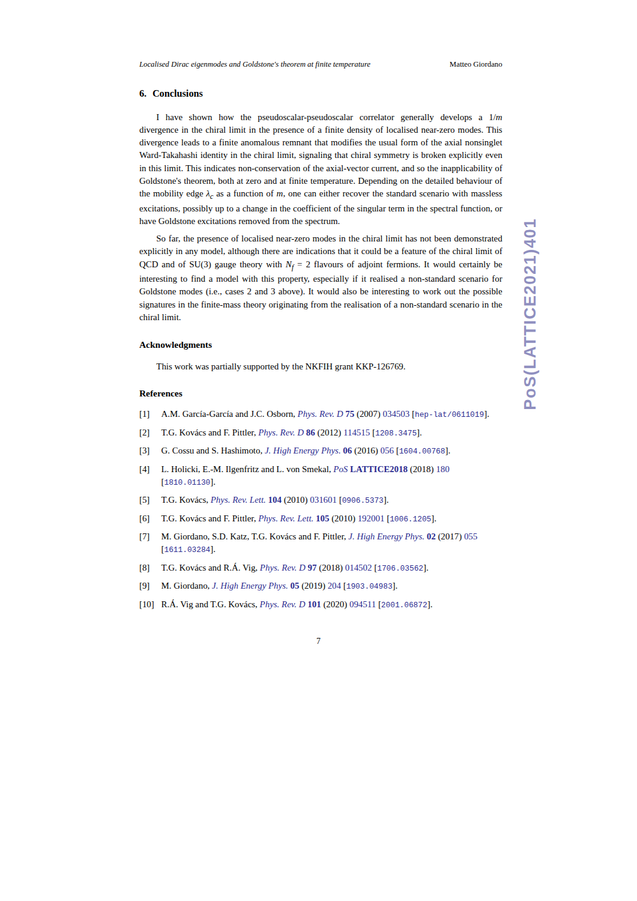Localised Dirac eigenmodes and Goldstone's theorem at finite temperature Matteo Giordano
6. Conclusions
I have shown how the pseudoscalar-pseudoscalar correlator generally develops a 1/m divergence in the chiral limit in the presence of a finite density of localised near-zero modes. This divergence leads to a finite anomalous remnant that modifies the usual form of the axial nonsinglet Ward-Takahashi identity in the chiral limit, signaling that chiral symmetry is broken explicitly even in this limit. This indicates non-conservation of the axial-vector current, and so the inapplicability of Goldstone's theorem, both at zero and at finite temperature. Depending on the detailed behaviour of the mobility edge λc as a function of m, one can either recover the standard scenario with massless excitations, possibly up to a change in the coefficient of the singular term in the spectral function, or have Goldstone excitations removed from the spectrum.
So far, the presence of localised near-zero modes in the chiral limit has not been demonstrated explicitly in any model, although there are indications that it could be a feature of the chiral limit of QCD and of SU(3) gauge theory with Nf = 2 flavours of adjoint fermions. It would certainly be interesting to find a model with this property, especially if it realised a non-standard scenario for Goldstone modes (i.e., cases 2 and 3 above). It would also be interesting to work out the possible signatures in the finite-mass theory originating from the realisation of a non-standard scenario in the chiral limit.
Acknowledgments
This work was partially supported by the NKFIH grant KKP-126769.
References
[1] A.M. García-García and J.C. Osborn, Phys. Rev. D 75 (2007) 034503 [hep-lat/0611019].
[2] T.G. Kovács and F. Pittler, Phys. Rev. D 86 (2012) 114515 [1208.3475].
[3] G. Cossu and S. Hashimoto, J. High Energy Phys. 06 (2016) 056 [1604.00768].
[4] L. Holicki, E.-M. Ilgenfritz and L. von Smekal, PoS LATTICE2018 (2018) 180
[1810.01130].
[5] T.G. Kovács, Phys. Rev. Lett. 104 (2010) 031601 [0906.5373].
[6] T.G. Kovács and F. Pittler, Phys. Rev. Lett. 105 (2010) 192001 [1006.1205].
[7] M. Giordano, S.D. Katz, T.G. Kovács and F. Pittler, J. High Energy Phys. 02 (2017) 055
[1611.03284].
[8] T.G. Kovács and R.Á. Vig, Phys. Rev. D 97 (2018) 014502 [1706.03562].
[9] M. Giordano, J. High Energy Phys. 05 (2019) 204 [1903.04983].
[10] R.Á. Vig and T.G. Kovács, Phys. Rev. D 101 (2020) 094511 [2001.06872].
PoS(LATTICE2021)401
7